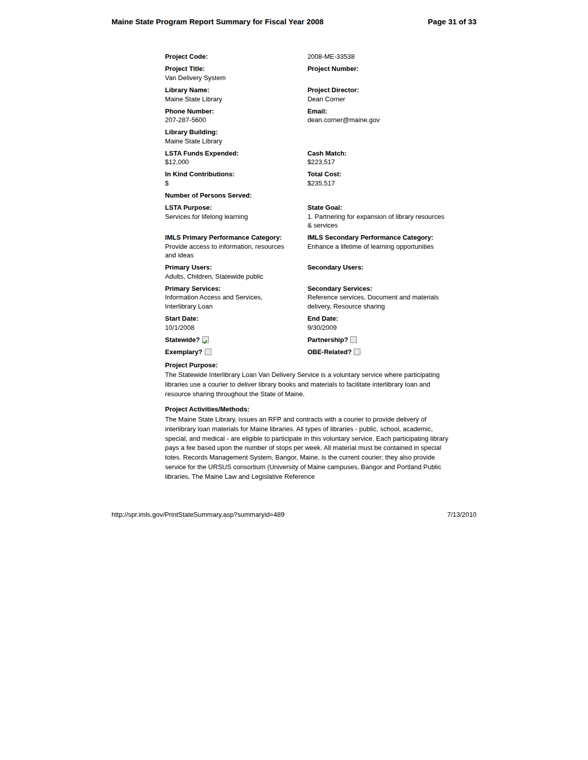Maine State Program Report Summary for Fiscal Year 2008 Page 31 of 33
| Project Code: | 2008-ME-33538 |
| Project Title: Van Delivery System | Project Number: |
| Library Name: Maine State Library | Project Director: Dean Corner |
| Phone Number: 207-287-5600 | Email: dean.corner@maine.gov |
| Library Building: Maine State Library | |
| LSTA Funds Expended: $12,000 | Cash Match: $223,517 |
| In Kind Contributions: $ | Total Cost: $235,517 |
| Number of Persons Served: |
| LSTA Purpose: Services for lifelong learning | State Goal: 1. Partnering for expansion of library resources & services |
| IMLS Primary Performance Category: Provide access to information, resources and ideas | IMLS Secondary Performance Category: Enhance a lifetime of learning opportunities |
| Primary Users: Adults, Children, Statewide public | Secondary Users: |
| Primary Services: Information Access and Services, Interlibrary Loan | Secondary Services: Reference services, Document and materials delivery, Resource sharing |
| Start Date: 10/1/2008 | End Date: 9/30/2009 |
| Statewide? | Partnership? |
| Exemplary? | OBE-Related? |
Project Purpose:
The Statewide Interlibrary Loan Van Delivery Service is a voluntary service where participating libraries use a courier to deliver library books and materials to facilitate interlibrary loan and resource sharing throughout the State of Maine.
Project Activities/Methods:
The Maine State Library, issues an RFP and contracts with a courier to provide delivery of interlibrary loan materials for Maine libraries. All types of libraries - public, school, academic, special, and medical - are eligible to participate in this voluntary service. Each participating library pays a fee based upon the number of stops per week. All material must be contained in special totes. Records Management System, Bangor, Maine, is the current courier; they also provide service for the URSUS consortium (University of Maine campuses, Bangor and Portland Public libraries, The Maine Law and Legislative Reference
http://spr.imls.gov/PrintStateSummary.asp?summaryid=489 7/13/2010